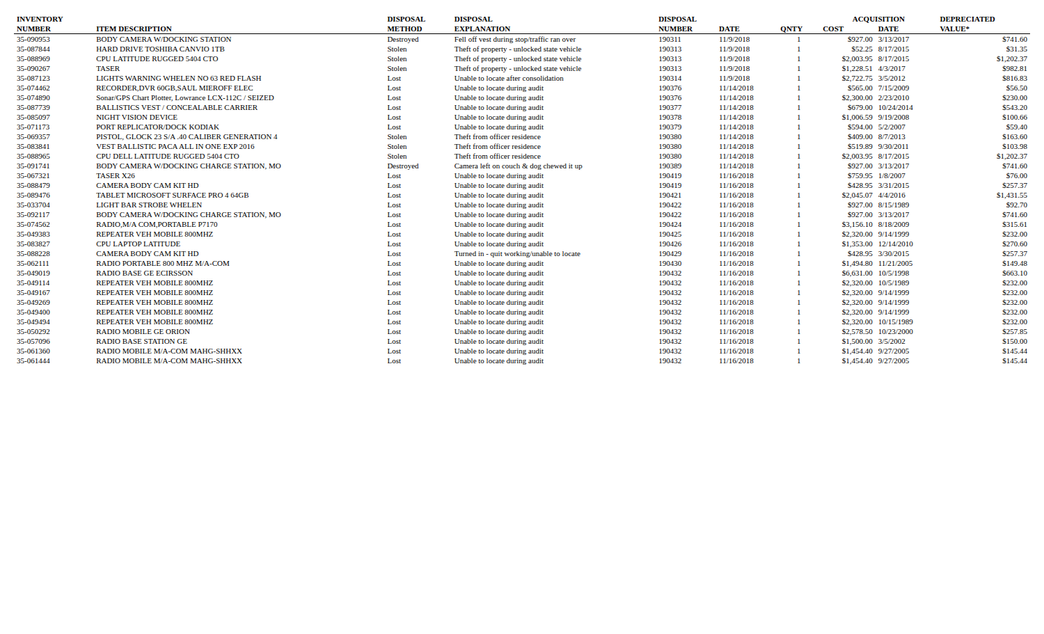| INVENTORY | | DISPOSAL | DISPOSAL | DISPOSAL | ACQUISITION | DEPRECIATED |
| --- | --- | --- | --- | --- | --- | --- |
| NUMBER | ITEM DESCRIPTION | METHOD | EXPLANATION | NUMBER | DATE | QNTY | COST | DATE | VALUE* |
| 35-090953 | BODY CAMERA W/DOCKING STATION | Destroyed | Fell off vest during stop/traffic ran over | 190311 | 11/9/2018 | 1 | $927.00 | 3/13/2017 | $741.60 |
| 35-087844 | HARD DRIVE TOSHIBA CANVIO 1TB | Stolen | Theft of property - unlocked state vehicle | 190313 | 11/9/2018 | 1 | $52.25 | 8/17/2015 | $31.35 |
| 35-088969 | CPU LATITUDE RUGGED 5404 CTO | Stolen | Theft of property - unlocked state vehicle | 190313 | 11/9/2018 | 1 | $2,003.95 | 8/17/2015 | $1,202.37 |
| 35-090267 | TASER | Stolen | Theft of property - unlocked state vehicle | 190313 | 11/9/2018 | 1 | $1,228.51 | 4/3/2017 | $982.81 |
| 35-087123 | LIGHTS WARNING WHELEN NO 63 RED FLASH | Lost | Unable to locate after consolidation | 190314 | 11/9/2018 | 1 | $2,722.75 | 3/5/2012 | $816.83 |
| 35-074462 | RECORDER,DVR 60GB,SAUL MIEROFF ELEC | Lost | Unable to locate during audit | 190376 | 11/14/2018 | 1 | $565.00 | 7/15/2009 | $56.50 |
| 35-074890 | Sonar/GPS Chart Plotter, Lowrance LCX-112C / SEIZED | Lost | Unable to locate during audit | 190376 | 11/14/2018 | 1 | $2,300.00 | 2/23/2010 | $230.00 |
| 35-087739 | BALLISTICS VEST / CONCEALABLE CARRIER | Lost | Unable to locate during audit | 190377 | 11/14/2018 | 1 | $679.00 | 10/24/2014 | $543.20 |
| 35-085097 | NIGHT VISION DEVICE | Lost | Unable to locate during audit | 190378 | 11/14/2018 | 1 | $1,006.59 | 9/19/2008 | $100.66 |
| 35-071173 | PORT REPLICATOR/DOCK KODIAK | Lost | Unable to locate during audit | 190379 | 11/14/2018 | 1 | $594.00 | 5/2/2007 | $59.40 |
| 35-069357 | PISTOL, GLOCK 23 S/A .40 CALIBER GENERATION 4 | Stolen | Theft from officer residence | 190380 | 11/14/2018 | 1 | $409.00 | 8/7/2013 | $163.60 |
| 35-083841 | VEST BALLISTIC PACA ALL IN ONE EXP 2016 | Stolen | Theft from officer residence | 190380 | 11/14/2018 | 1 | $519.89 | 9/30/2011 | $103.98 |
| 35-088965 | CPU DELL LATITUDE RUGGED 5404 CTO | Stolen | Theft from officer residence | 190380 | 11/14/2018 | 1 | $2,003.95 | 8/17/2015 | $1,202.37 |
| 35-091741 | BODY CAMERA W/DOCKING CHARGE STATION, MO | Destroyed | Camera left on couch & dog chewed it up | 190389 | 11/14/2018 | 1 | $927.00 | 3/13/2017 | $741.60 |
| 35-067321 | TASER X26 | Lost | Unable to locate during audit | 190419 | 11/16/2018 | 1 | $759.95 | 1/8/2007 | $76.00 |
| 35-088479 | CAMERA BODY CAM KIT HD | Lost | Unable to locate during audit | 190419 | 11/16/2018 | 1 | $428.95 | 3/31/2015 | $257.37 |
| 35-089476 | TABLET MICROSOFT SURFACE PRO 4 64GB | Lost | Unable to locate during audit | 190421 | 11/16/2018 | 1 | $2,045.07 | 4/4/2016 | $1,431.55 |
| 35-033704 | LIGHT BAR STROBE WHELEN | Lost | Unable to locate during audit | 190422 | 11/16/2018 | 1 | $927.00 | 8/15/1989 | $92.70 |
| 35-092117 | BODY CAMERA W/DOCKING CHARGE STATION, MO | Lost | Unable to locate during audit | 190422 | 11/16/2018 | 1 | $927.00 | 3/13/2017 | $741.60 |
| 35-074562 | RADIO,M/A COM,PORTABLE P7170 | Lost | Unable to locate during audit | 190424 | 11/16/2018 | 1 | $3,156.10 | 8/18/2009 | $315.61 |
| 35-049383 | REPEATER VEH MOBILE 800MHZ | Lost | Unable to locate during audit | 190425 | 11/16/2018 | 1 | $2,320.00 | 9/14/1999 | $232.00 |
| 35-083827 | CPU LAPTOP LATITUDE | Lost | Unable to locate during audit | 190426 | 11/16/2018 | 1 | $1,353.00 | 12/14/2010 | $270.60 |
| 35-088228 | CAMERA BODY CAM KIT HD | Lost | Turned in - quit working/unable to locate | 190429 | 11/16/2018 | 1 | $428.95 | 3/30/2015 | $257.37 |
| 35-062111 | RADIO PORTABLE 800 MHZ M/A-COM | Lost | Unable to locate during audit | 190430 | 11/16/2018 | 1 | $1,494.80 | 11/21/2005 | $149.48 |
| 35-049019 | RADIO BASE GE ECIRSSON | Lost | Unable to locate during audit | 190432 | 11/16/2018 | 1 | $6,631.00 | 10/5/1998 | $663.10 |
| 35-049114 | REPEATER VEH MOBILE 800MHZ | Lost | Unable to locate during audit | 190432 | 11/16/2018 | 1 | $2,320.00 | 10/5/1989 | $232.00 |
| 35-049167 | REPEATER VEH MOBILE 800MHZ | Lost | Unable to locate during audit | 190432 | 11/16/2018 | 1 | $2,320.00 | 9/14/1999 | $232.00 |
| 35-049269 | REPEATER VEH MOBILE 800MHZ | Lost | Unable to locate during audit | 190432 | 11/16/2018 | 1 | $2,320.00 | 9/14/1999 | $232.00 |
| 35-049400 | REPEATER VEH MOBILE 800MHZ | Lost | Unable to locate during audit | 190432 | 11/16/2018 | 1 | $2,320.00 | 9/14/1999 | $232.00 |
| 35-049494 | REPEATER VEH MOBILE 800MHZ | Lost | Unable to locate during audit | 190432 | 11/16/2018 | 1 | $2,320.00 | 10/15/1989 | $232.00 |
| 35-050292 | RADIO MOBILE GE ORION | Lost | Unable to locate during audit | 190432 | 11/16/2018 | 1 | $2,578.50 | 10/23/2000 | $257.85 |
| 35-057096 | RADIO BASE STATION GE | Lost | Unable to locate during audit | 190432 | 11/16/2018 | 1 | $1,500.00 | 3/5/2002 | $150.00 |
| 35-061360 | RADIO MOBILE M/A-COM MAHG-SHHXX | Lost | Unable to locate during audit | 190432 | 11/16/2018 | 1 | $1,454.40 | 9/27/2005 | $145.44 |
| 35-061444 | RADIO MOBILE M/A-COM MAHG-SHHXX | Lost | Unable to locate during audit | 190432 | 11/16/2018 | 1 | $1,454.40 | 9/27/2005 | $145.44 |